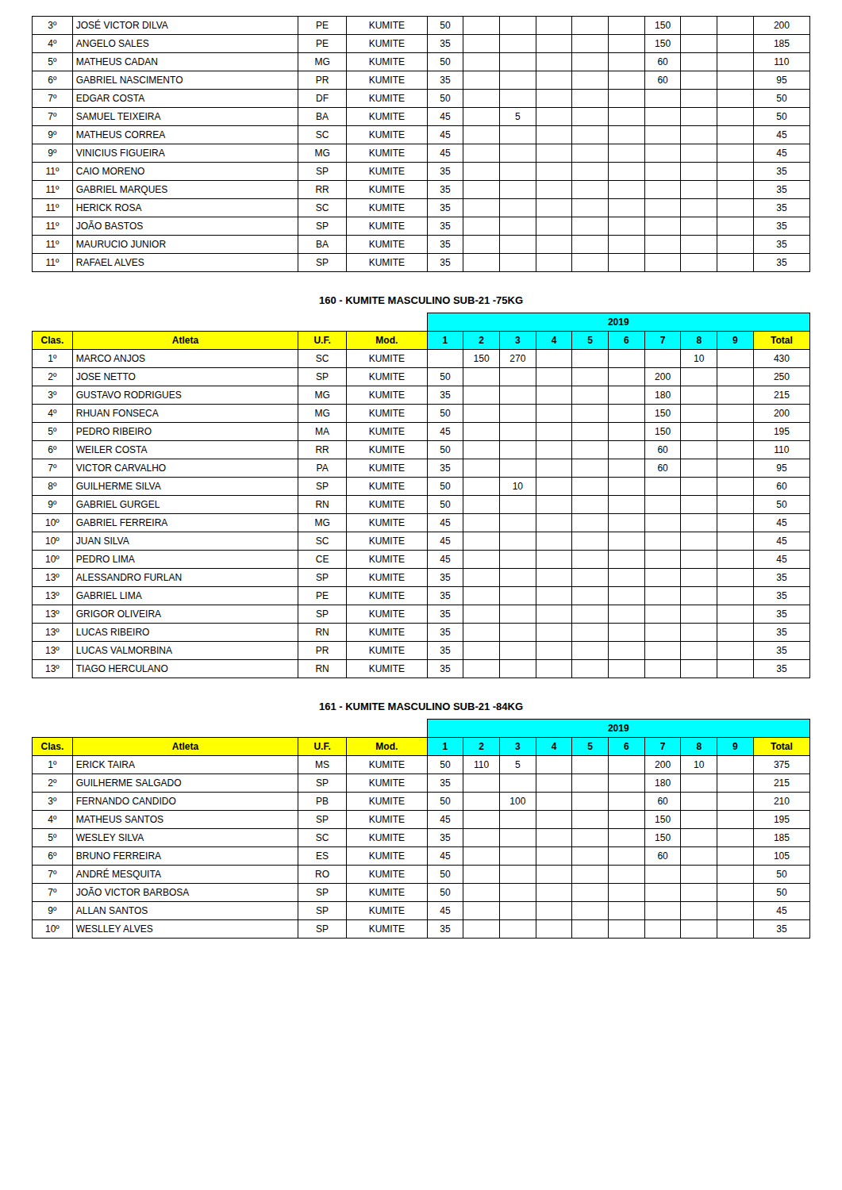| 3º | JOSÉ VICTOR DILVA | PE | KUMITE | 50 | | | | | | 150 | | | 200 |
| 4º | ANGELO SALES | PE | KUMITE | 35 | | | | | | 150 | | | 185 |
| 5º | MATHEUS CADAN | MG | KUMITE | 50 | | | | | | 60 | | | 110 |
| 6º | GABRIEL NASCIMENTO | PR | KUMITE | 35 | | | | | | 60 | | | 95 |
| 7º | EDGAR COSTA | DF | KUMITE | 50 | | | | | | | | | 50 |
| 7º | SAMUEL TEIXEIRA | BA | KUMITE | 45 | | 5 | | | | | | | 50 |
| 9º | MATHEUS CORREA | SC | KUMITE | 45 | | | | | | | | | 45 |
| 9º | VINICIUS FIGUEIRA | MG | KUMITE | 45 | | | | | | | | | 45 |
| 11º | CAIO MORENO | SP | KUMITE | 35 | | | | | | | | | 35 |
| 11º | GABRIEL MARQUES | RR | KUMITE | 35 | | | | | | | | | 35 |
| 11º | HERICK ROSA | SC | KUMITE | 35 | | | | | | | | | 35 |
| 11º | JOÃO BASTOS | SP | KUMITE | 35 | | | | | | | | | 35 |
| 11º | MAURUCIO JUNIOR | BA | KUMITE | 35 | | | | | | | | | 35 |
| 11º | RAFAEL ALVES | SP | KUMITE | 35 | | | | | | | | | 35 |
160 - KUMITE MASCULINO SUB-21 -75KG
| | | | | 2019 |
| Clas. | Atleta | U.F. | Mod. | 1 | 2 | 3 | 4 | 5 | 6 | 7 | 8 | 9 | Total |
| 1º | MARCO ANJOS | SC | KUMITE | | 150 | 270 | | | | | 10 | | 430 |
| 2º | JOSE NETTO | SP | KUMITE | 50 | | | | | | 200 | | | 250 |
| 3º | GUSTAVO RODRIGUES | MG | KUMITE | 35 | | | | | | 180 | | | 215 |
| 4º | RHUAN FONSECA | MG | KUMITE | 50 | | | | | | 150 | | | 200 |
| 5º | PEDRO RIBEIRO | MA | KUMITE | 45 | | | | | | 150 | | | 195 |
| 6º | WEILER COSTA | RR | KUMITE | 50 | | | | | | 60 | | | 110 |
| 7º | VICTOR CARVALHO | PA | KUMITE | 35 | | | | | | 60 | | | 95 |
| 8º | GUILHERME SILVA | SP | KUMITE | 50 | | 10 | | | | | | | 60 |
| 9º | GABRIEL GURGEL | RN | KUMITE | 50 | | | | | | | | | 50 |
| 10º | GABRIEL FERREIRA | MG | KUMITE | 45 | | | | | | | | | 45 |
| 10º | JUAN SILVA | SC | KUMITE | 45 | | | | | | | | | 45 |
| 10º | PEDRO LIMA | CE | KUMITE | 45 | | | | | | | | | 45 |
| 13º | ALESSANDRO FURLAN | SP | KUMITE | 35 | | | | | | | | | 35 |
| 13º | GABRIEL LIMA | PE | KUMITE | 35 | | | | | | | | | 35 |
| 13º | GRIGOR OLIVEIRA | SP | KUMITE | 35 | | | | | | | | | 35 |
| 13º | LUCAS RIBEIRO | RN | KUMITE | 35 | | | | | | | | | 35 |
| 13º | LUCAS VALMORBINA | PR | KUMITE | 35 | | | | | | | | | 35 |
| 13º | TIAGO HERCULANO | RN | KUMITE | 35 | | | | | | | | | 35 |
161 - KUMITE MASCULINO SUB-21 -84KG
| | | | | 2019 |
| Clas. | Atleta | U.F. | Mod. | 1 | 2 | 3 | 4 | 5 | 6 | 7 | 8 | 9 | Total |
| 1º | ERICK TAIRA | MS | KUMITE | 50 | 110 | 5 | | | | 200 | 10 | | 375 |
| 2º | GUILHERME SALGADO | SP | KUMITE | 35 | | | | | | 180 | | | 215 |
| 3º | FERNANDO CANDIDO | PB | KUMITE | 50 | | 100 | | | | 60 | | | 210 |
| 4º | MATHEUS SANTOS | SP | KUMITE | 45 | | | | | | 150 | | | 195 |
| 5º | WESLEY SILVA | SC | KUMITE | 35 | | | | | | 150 | | | 185 |
| 6º | BRUNO FERREIRA | ES | KUMITE | 45 | | | | | | 60 | | | 105 |
| 7º | ANDRÉ MESQUITA | RO | KUMITE | 50 | | | | | | | | | 50 |
| 7º | JOÃO VICTOR BARBOSA | SP | KUMITE | 50 | | | | | | | | | 50 |
| 9º | ALLAN SANTOS | SP | KUMITE | 45 | | | | | | | | | 45 |
| 10º | WESLLEY ALVES | SP | KUMITE | 35 | | | | | | | | | 35 |